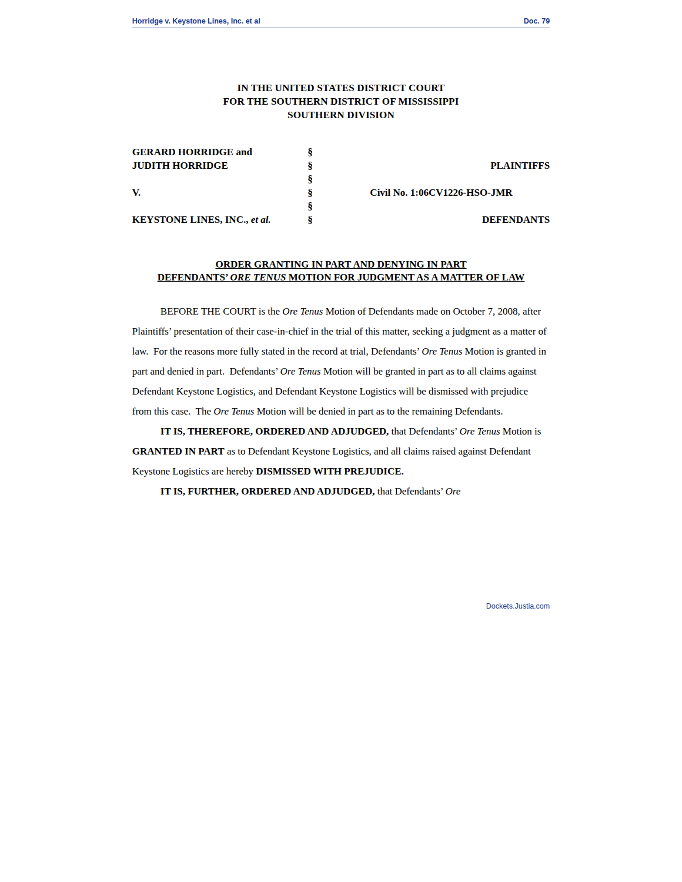Horridge v. Keystone Lines, Inc. et al Doc. 79
IN THE UNITED STATES DISTRICT COURT
FOR THE SOUTHERN DISTRICT OF MISSISSIPPI
SOUTHERN DIVISION
| GERARD HORRIDGE and | § | |
| JUDITH HORRIDGE | § | PLAINTIFFS |
| | § | |
| V. | § | Civil No. 1:06CV1226-HSO-JMR |
| | § | |
| KEYSTONE LINES, INC., et al. | § | DEFENDANTS |
ORDER GRANTING IN PART AND DENYING IN PART
DEFENDANTS’ ORE TENUS MOTION FOR JUDGMENT AS A MATTER OF LAW
BEFORE THE COURT is the Ore Tenus Motion of Defendants made on October 7, 2008, after Plaintiffs’ presentation of their case-in-chief in the trial of this matter, seeking a judgment as a matter of law. For the reasons more fully stated in the record at trial, Defendants’ Ore Tenus Motion is granted in part and denied in part. Defendants’ Ore Tenus Motion will be granted in part as to all claims against Defendant Keystone Logistics, and Defendant Keystone Logistics will be dismissed with prejudice from this case. The Ore Tenus Motion will be denied in part as to the remaining Defendants.
IT IS, THEREFORE, ORDERED AND ADJUDGED, that Defendants’ Ore Tenus Motion is GRANTED IN PART as to Defendant Keystone Logistics, and all claims raised against Defendant Keystone Logistics are hereby DISMISSED WITH PREJUDICE.
IT IS, FURTHER, ORDERED AND ADJUDGED, that Defendants’ Ore
Dockets. Justia.com